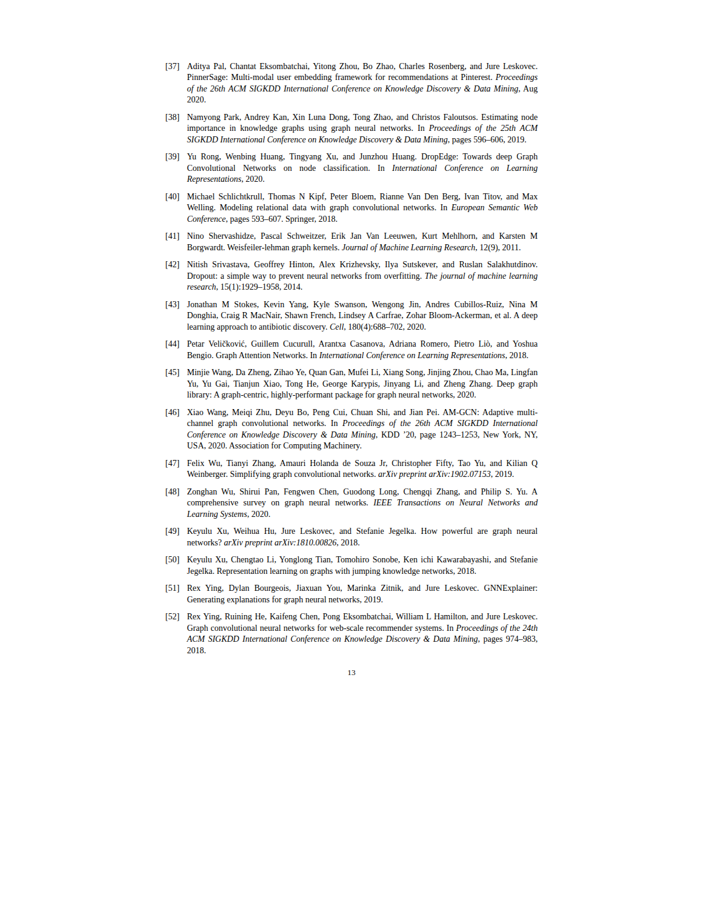[37] Aditya Pal, Chantat Eksombatchai, Yitong Zhou, Bo Zhao, Charles Rosenberg, and Jure Leskovec. PinnerSage: Multi-modal user embedding framework for recommendations at Pinterest. Proceedings of the 26th ACM SIGKDD International Conference on Knowledge Discovery & Data Mining, Aug 2020.
[38] Namyong Park, Andrey Kan, Xin Luna Dong, Tong Zhao, and Christos Faloutsos. Estimating node importance in knowledge graphs using graph neural networks. In Proceedings of the 25th ACM SIGKDD International Conference on Knowledge Discovery & Data Mining, pages 596–606, 2019.
[39] Yu Rong, Wenbing Huang, Tingyang Xu, and Junzhou Huang. DropEdge: Towards deep Graph Convolutional Networks on node classification. In International Conference on Learning Representations, 2020.
[40] Michael Schlichtkrull, Thomas N Kipf, Peter Bloem, Rianne Van Den Berg, Ivan Titov, and Max Welling. Modeling relational data with graph convolutional networks. In European Semantic Web Conference, pages 593–607. Springer, 2018.
[41] Nino Shervashidze, Pascal Schweitzer, Erik Jan Van Leeuwen, Kurt Mehlhorn, and Karsten M Borgwardt. Weisfeiler-lehman graph kernels. Journal of Machine Learning Research, 12(9), 2011.
[42] Nitish Srivastava, Geoffrey Hinton, Alex Krizhevsky, Ilya Sutskever, and Ruslan Salakhutdinov. Dropout: a simple way to prevent neural networks from overfitting. The journal of machine learning research, 15(1):1929–1958, 2014.
[43] Jonathan M Stokes, Kevin Yang, Kyle Swanson, Wengong Jin, Andres Cubillos-Ruiz, Nina M Donghia, Craig R MacNair, Shawn French, Lindsey A Carfrae, Zohar Bloom-Ackerman, et al. A deep learning approach to antibiotic discovery. Cell, 180(4):688–702, 2020.
[44] Petar Veličković, Guillem Cucurull, Arantxa Casanova, Adriana Romero, Pietro Liò, and Yoshua Bengio. Graph Attention Networks. In International Conference on Learning Representations, 2018.
[45] Minjie Wang, Da Zheng, Zihao Ye, Quan Gan, Mufei Li, Xiang Song, Jinjing Zhou, Chao Ma, Lingfan Yu, Yu Gai, Tianjun Xiao, Tong He, George Karypis, Jinyang Li, and Zheng Zhang. Deep graph library: A graph-centric, highly-performant package for graph neural networks, 2020.
[46] Xiao Wang, Meiqi Zhu, Deyu Bo, Peng Cui, Chuan Shi, and Jian Pei. AM-GCN: Adaptive multi-channel graph convolutional networks. In Proceedings of the 26th ACM SIGKDD International Conference on Knowledge Discovery & Data Mining, KDD ’20, page 1243–1253, New York, NY, USA, 2020. Association for Computing Machinery.
[47] Felix Wu, Tianyi Zhang, Amauri Holanda de Souza Jr, Christopher Fifty, Tao Yu, and Kilian Q Weinberger. Simplifying graph convolutional networks. arXiv preprint arXiv:1902.07153, 2019.
[48] Zonghan Wu, Shirui Pan, Fengwen Chen, Guodong Long, Chengqi Zhang, and Philip S. Yu. A comprehensive survey on graph neural networks. IEEE Transactions on Neural Networks and Learning Systems, 2020.
[49] Keyulu Xu, Weihua Hu, Jure Leskovec, and Stefanie Jegelka. How powerful are graph neural networks? arXiv preprint arXiv:1810.00826, 2018.
[50] Keyulu Xu, Chengtao Li, Yonglong Tian, Tomohiro Sonobe, Ken ichi Kawarabayashi, and Stefanie Jegelka. Representation learning on graphs with jumping knowledge networks, 2018.
[51] Rex Ying, Dylan Bourgeois, Jiaxuan You, Marinka Zitnik, and Jure Leskovec. GNNExplainer: Generating explanations for graph neural networks, 2019.
[52] Rex Ying, Ruining He, Kaifeng Chen, Pong Eksombatchai, William L Hamilton, and Jure Leskovec. Graph convolutional neural networks for web-scale recommender systems. In Proceedings of the 24th ACM SIGKDD International Conference on Knowledge Discovery & Data Mining, pages 974–983, 2018.
13